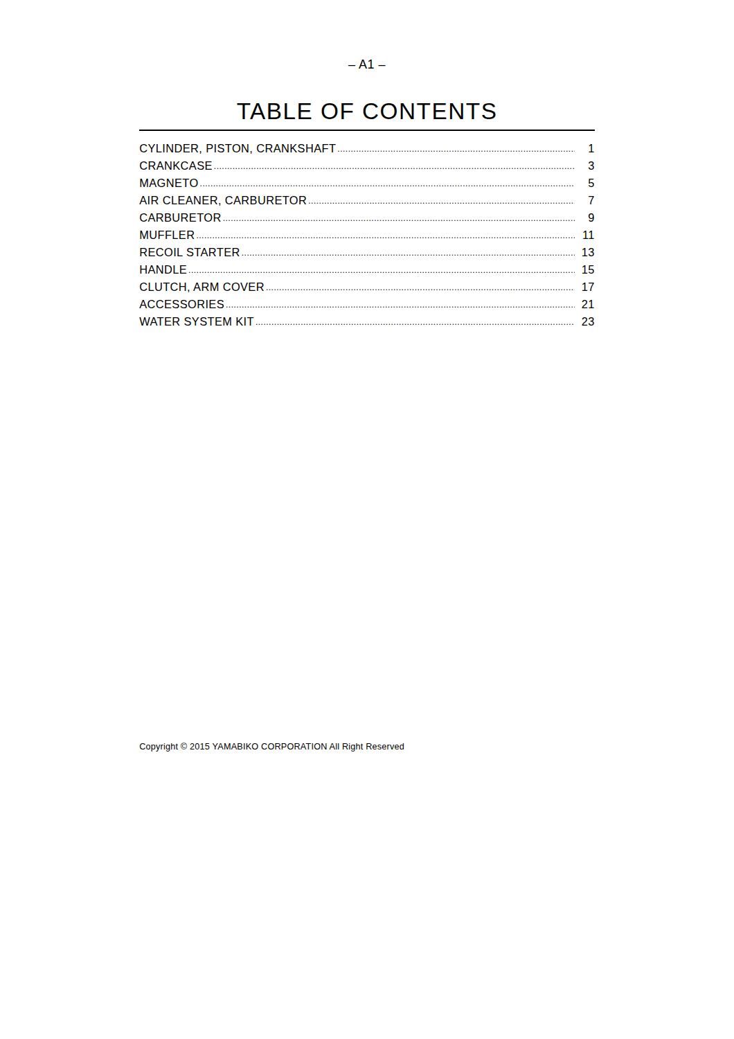– A1 –
TABLE OF CONTENTS
CYLINDER, PISTON, CRANKSHAFT .................................................................................................................................. 1
CRANKCASE .................................................................................................................................................. 3
MAGNETO ...................................................................................................................................................... 5
AIR CLEANER, CARBURETOR ................................................................................................................. 7
CARBURETOR .............................................................................................................................................. 9
MUFFLER ..................................................................................................................................................... 11
RECOIL STARTER ..................................................................................................................................... 13
HANDLE ......................................................................................................................................................... 15
CLUTCH, ARM COVER ............................................................................................................................. 17
ACCESSORIES ............................................................................................................................................. 21
WATER SYSTEM KIT .................................................................................................................................. 23
Copyright © 2015 YAMABIKO CORPORATION All Right Reserved